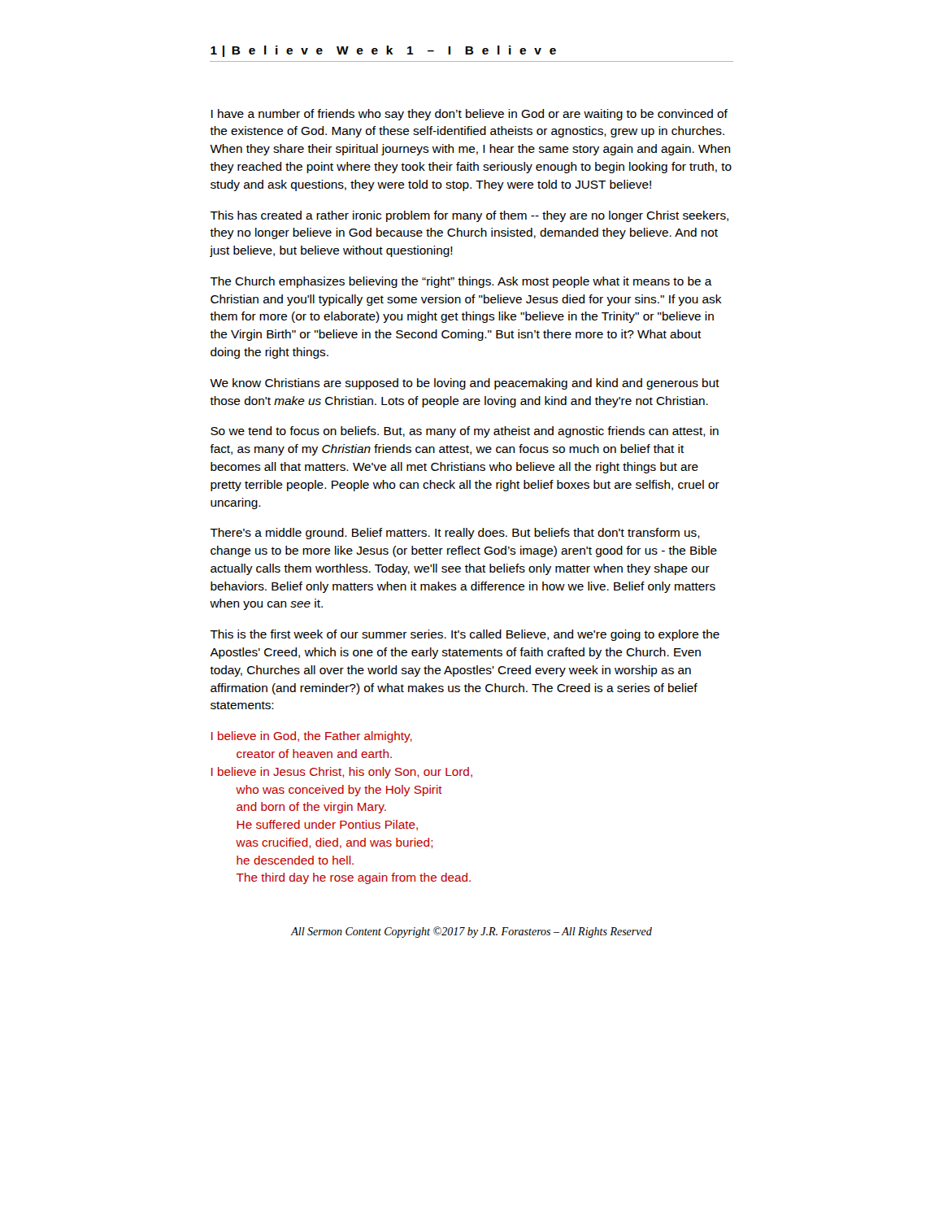1 | B e l i e v e W e e k 1 – I B e l i e v e
I have a number of friends who say they don’t believe in God or are waiting to be convinced of the existence of God. Many of these self-identified atheists or agnostics, grew up in churches. When they share their spiritual journeys with me, I hear the same story again and again. When they reached the point where they took their faith seriously enough to begin looking for truth, to study and ask questions, they were told to stop. They were told to JUST believe!
This has created a rather ironic problem for many of them -- they are no longer Christ seekers, they no longer believe in God because the Church insisted, demanded they believe. And not just believe, but believe without questioning!
The Church emphasizes believing the “right” things. Ask most people what it means to be a Christian and you'll typically get some version of "believe Jesus died for your sins." If you ask them for more (or to elaborate) you might get things like "believe in the Trinity" or "believe in the Virgin Birth" or "believe in the Second Coming." But isn’t there more to it? What about doing the right things.
We know Christians are supposed to be loving and peacemaking and kind and generous but those don't make us Christian. Lots of people are loving and kind and they're not Christian.
So we tend to focus on beliefs. But, as many of my atheist and agnostic friends can attest, in fact, as many of my Christian friends can attest, we can focus so much on belief that it becomes all that matters. We've all met Christians who believe all the right things but are pretty terrible people. People who can check all the right belief boxes but are selfish, cruel or uncaring.
There's a middle ground. Belief matters. It really does. But beliefs that don't transform us, change us to be more like Jesus (or better reflect God’s image) aren't good for us - the Bible actually calls them worthless. Today, we'll see that beliefs only matter when they shape our behaviors. Belief only matters when it makes a difference in how we live. Belief only matters when you can see it.
This is the first week of our summer series. It's called Believe, and we're going to explore the Apostles' Creed, which is one of the early statements of faith crafted by the Church. Even today, Churches all over the world say the Apostles' Creed every week in worship as an affirmation (and reminder?) of what makes us the Church. The Creed is a series of belief statements:
I believe in God, the Father almighty,
creator of heaven and earth.
I believe in Jesus Christ, his only Son, our Lord,
who was conceived by the Holy Spirit
and born of the virgin Mary.
He suffered under Pontius Pilate,
was crucified, died, and was buried;
he descended to hell.
The third day he rose again from the dead.
All Sermon Content Copyright ©2017 by J.R. Forasteros – All Rights Reserved